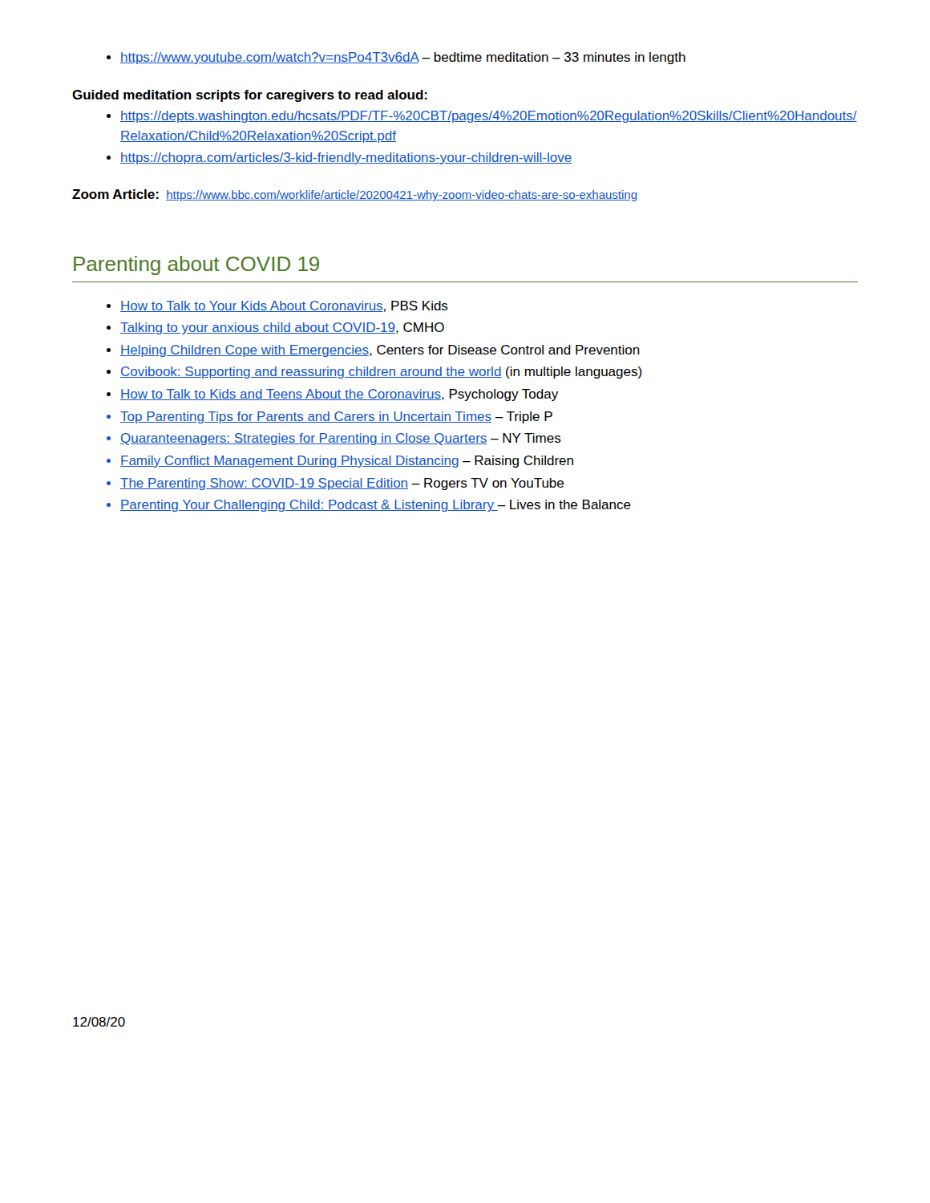https://www.youtube.com/watch?v=nsPo4T3v6dA – bedtime meditation – 33 minutes in length
Guided meditation scripts for caregivers to read aloud:
https://depts.washington.edu/hcsats/PDF/TF-%20CBT/pages/4%20Emotion%20Regulation%20Skills/Client%20Handouts/Relaxation/Child%20Relaxation%20Script.pdf
https://chopra.com/articles/3-kid-friendly-meditations-your-children-will-love
Zoom Article: https://www.bbc.com/worklife/article/20200421-why-zoom-video-chats-are-so-exhausting
Parenting about COVID 19
How to Talk to Your Kids About Coronavirus, PBS Kids
Talking to your anxious child about COVID-19, CMHO
Helping Children Cope with Emergencies, Centers for Disease Control and Prevention
Covibook: Supporting and reassuring children around the world (in multiple languages)
How to Talk to Kids and Teens About the Coronavirus, Psychology Today
Top Parenting Tips for Parents and Carers in Uncertain Times – Triple P
Quaranteenagers: Strategies for Parenting in Close Quarters – NY Times
Family Conflict Management During Physical Distancing – Raising Children
The Parenting Show: COVID-19 Special Edition – Rogers TV on YouTube
Parenting Your Challenging Child: Podcast & Listening Library – Lives in the Balance
12/08/20